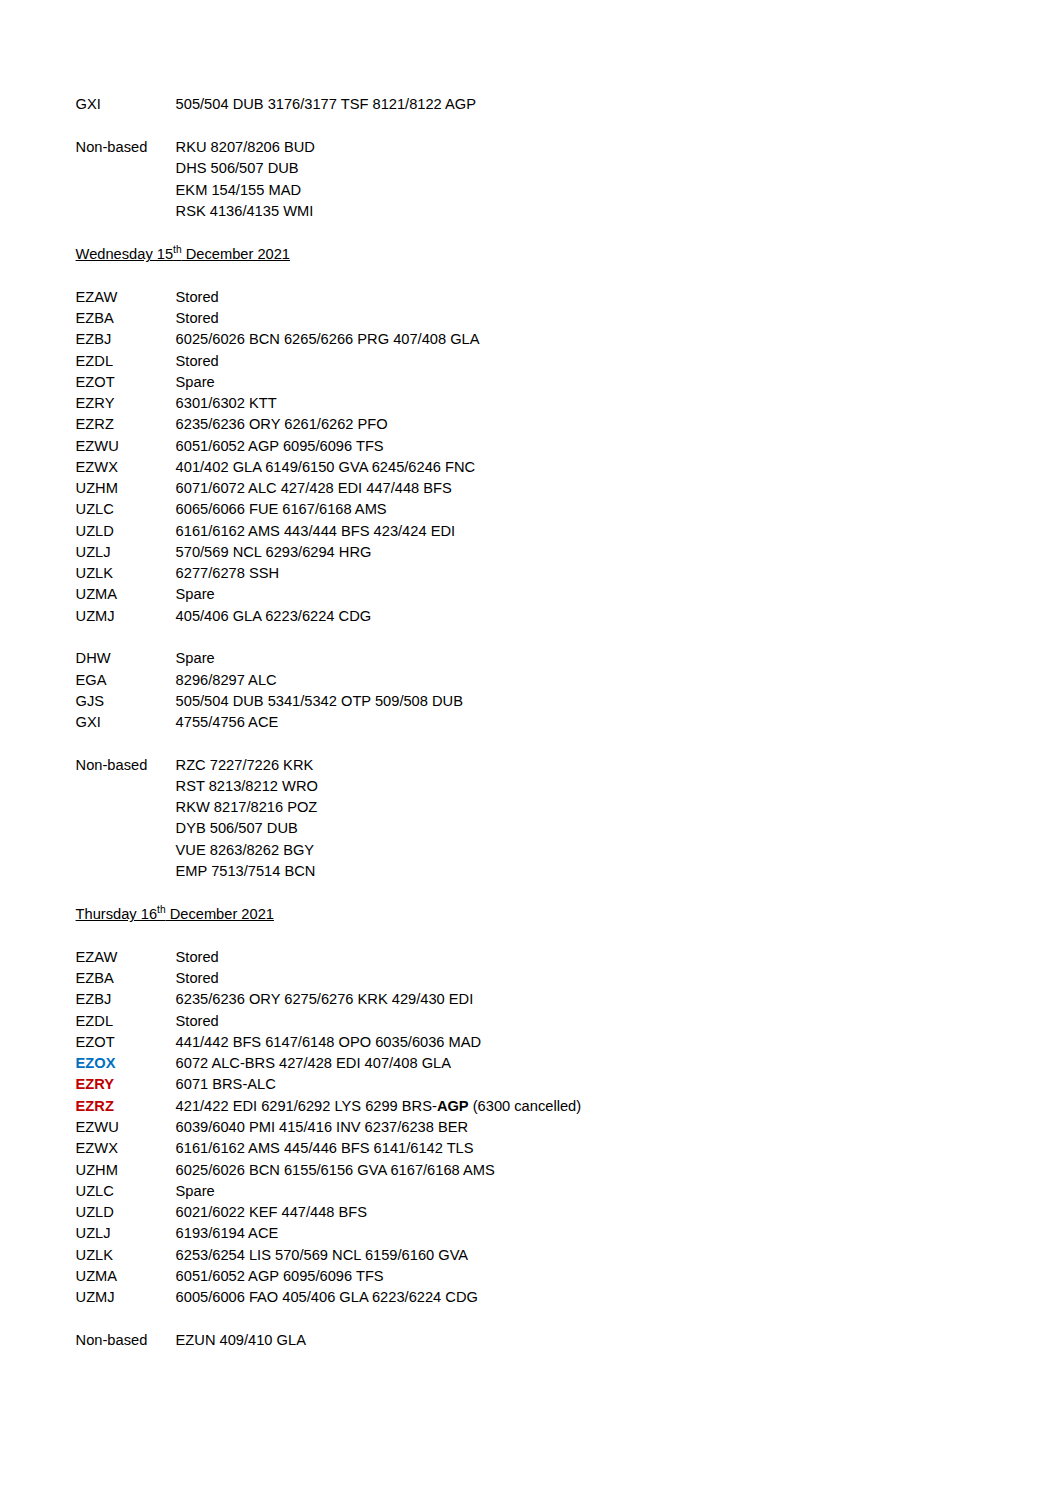GXI
505/504 DUB 3176/3177 TSF 8121/8122 AGP
Non-based
RKU 8207/8206 BUD
DHS 506/507 DUB
EKM 154/155 MAD
RSK 4136/4135 WMI
Wednesday 15th December 2021
EZAW
Stored
EZBA
Stored
EZBJ
6025/6026 BCN 6265/6266 PRG 407/408 GLA
EZDL
Stored
EZOT
Spare
EZRY
6301/6302 KTT
EZRZ
6235/6236 ORY 6261/6262 PFO
EZWU
6051/6052 AGP 6095/6096 TFS
EZWX
401/402 GLA 6149/6150 GVA 6245/6246 FNC
UZHM
6071/6072 ALC 427/428 EDI 447/448 BFS
UZLC
6065/6066 FUE 6167/6168 AMS
UZLD
6161/6162 AMS 443/444 BFS 423/424 EDI
UZLJ
570/569 NCL 6293/6294 HRG
UZLK
6277/6278 SSH
UZMA
Spare
UZMJ
405/406 GLA 6223/6224 CDG
DHW
Spare
EGA
8296/8297 ALC
GJS
505/504 DUB 5341/5342 OTP 509/508 DUB
GXI
4755/4756 ACE
Non-based
RZC 7227/7226 KRK
RST 8213/8212 WRO
RKW 8217/8216 POZ
DYB 506/507 DUB
VUE 8263/8262 BGY
EMP 7513/7514 BCN
Thursday 16th December 2021
EZAW
Stored
EZBA
Stored
EZBJ
6235/6236 ORY 6275/6276 KRK 429/430 EDI
EZDL
Stored
EZOT
441/442 BFS 6147/6148 OPO 6035/6036 MAD
EZOX
6072 ALC-BRS 427/428 EDI 407/408 GLA
EZRY
6071 BRS-ALC
EZRZ
421/422 EDI 6291/6292 LYS 6299 BRS-AGP (6300 cancelled)
EZWU
6039/6040 PMI 415/416 INV 6237/6238 BER
EZWX
6161/6162 AMS 445/446 BFS 6141/6142 TLS
UZHM
6025/6026 BCN 6155/6156 GVA 6167/6168 AMS
UZLC
Spare
UZLD
6021/6022 KEF 447/448 BFS
UZLJ
6193/6194 ACE
UZLK
6253/6254 LIS 570/569 NCL 6159/6160 GVA
UZMA
6051/6052 AGP 6095/6096 TFS
UZMJ
6005/6006 FAO 405/406 GLA 6223/6224 CDG
Non-based
EZUN 409/410 GLA